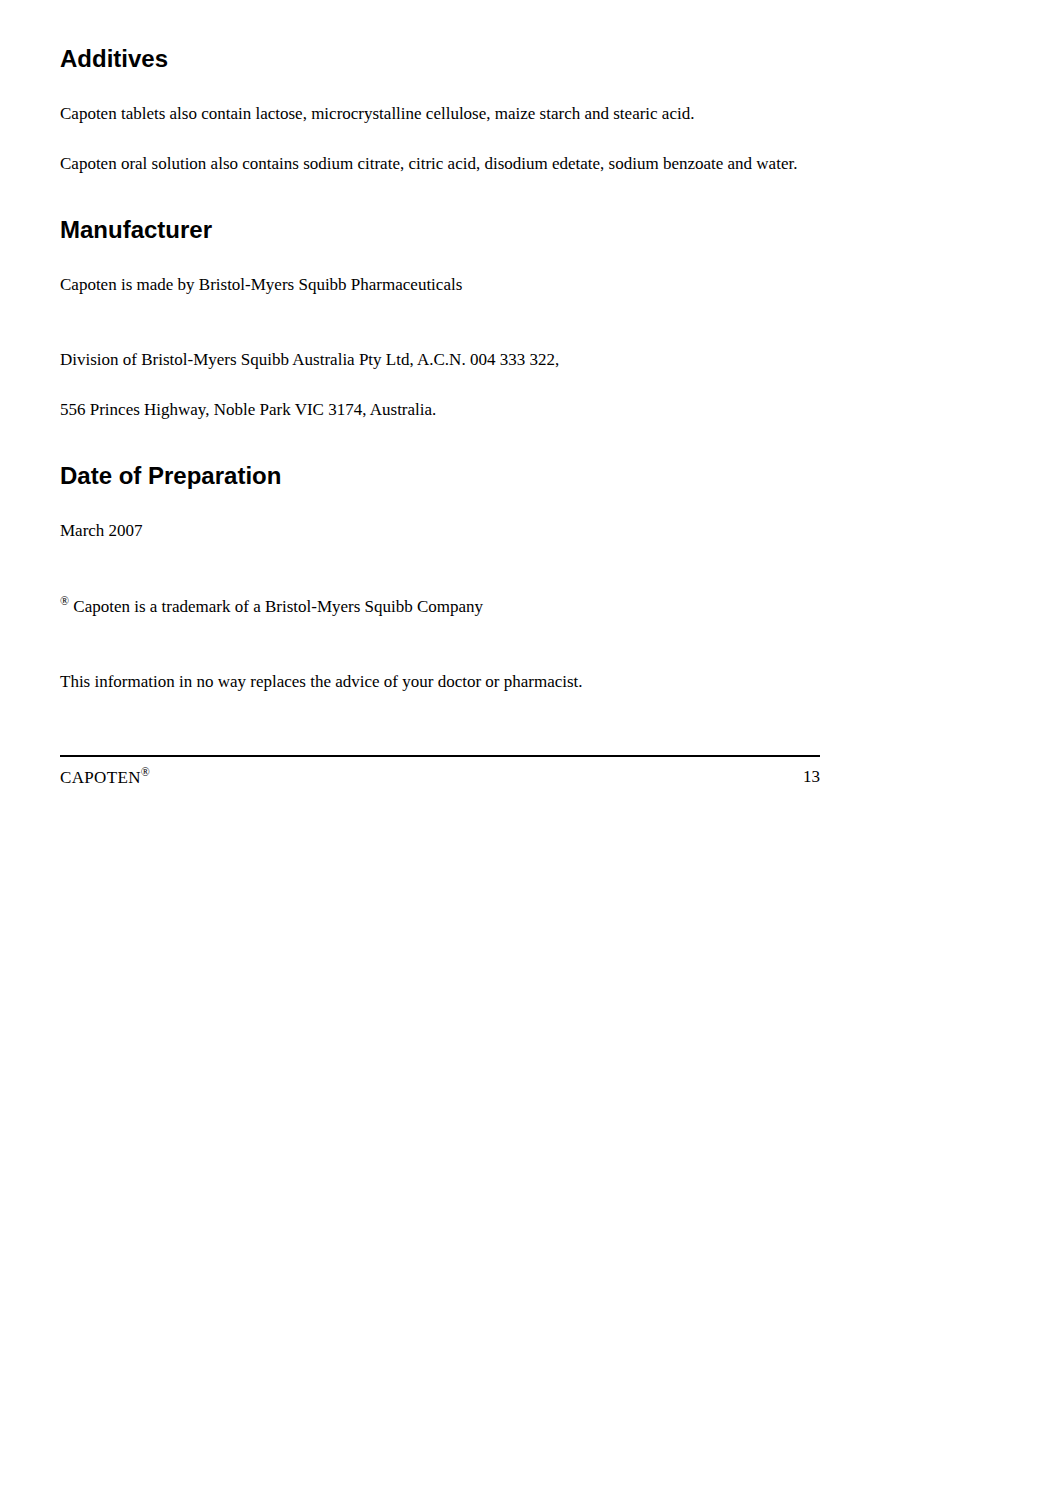Additives
Capoten tablets also contain lactose, microcrystalline cellulose, maize starch and stearic acid.
Capoten oral solution also contains sodium citrate, citric acid, disodium edetate, sodium benzoate and water.
Manufacturer
Capoten is made by Bristol-Myers Squibb Pharmaceuticals
Division of Bristol-Myers Squibb Australia Pty Ltd, A.C.N. 004 333 322,
556 Princes Highway, Noble Park VIC 3174, Australia.
Date of Preparation
March 2007
® Capoten is a trademark of a Bristol-Myers Squibb Company
This information in no way replaces the advice of your doctor or pharmacist.
CAPOTEN® 13